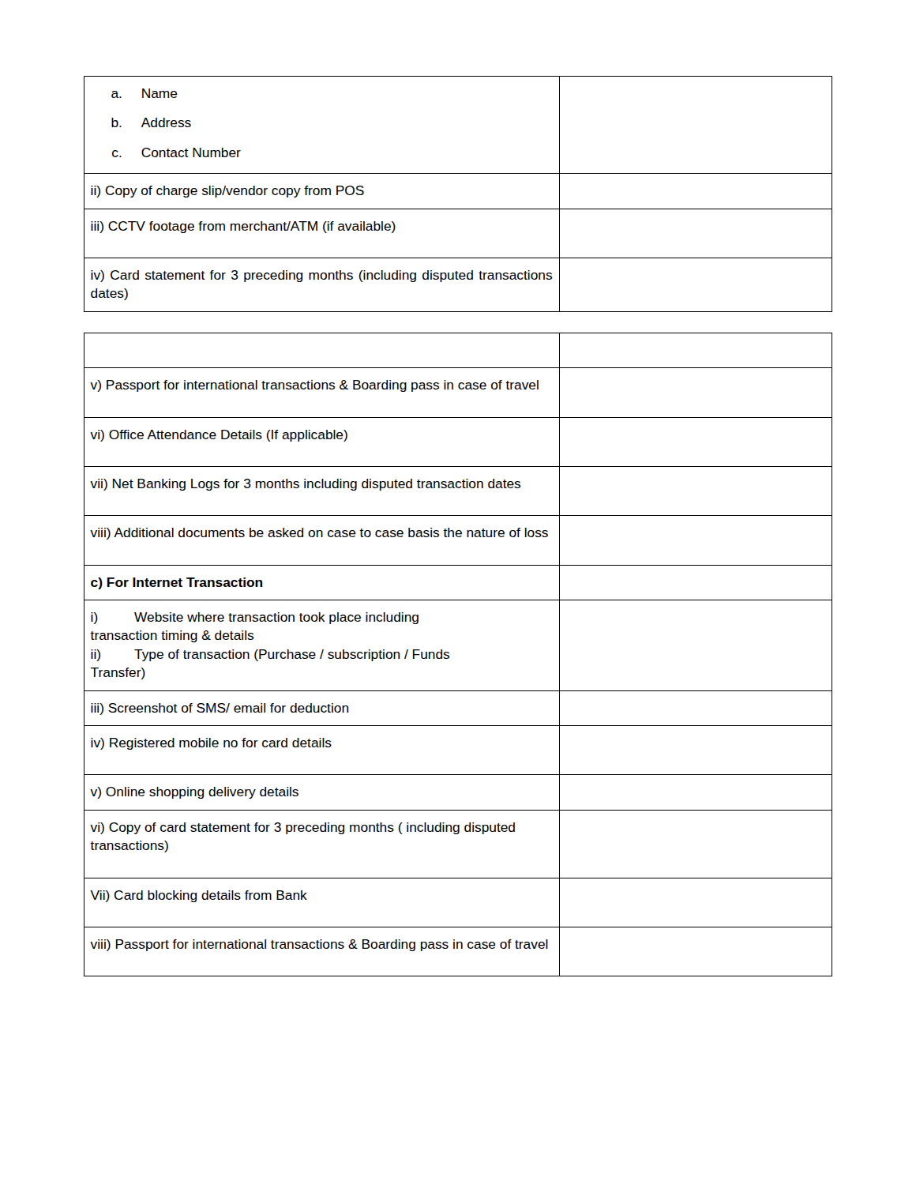| Name Address Contact Number | |
| ii) Copy of charge slip/vendor copy from POS | |
| iii) CCTV footage from merchant/ATM (if available) | |
| iv) Card statement for 3 preceding months (including disputed transactions dates) | |
| v) Passport for international transactions & Boarding pass in case of travel | |
| vi) Office Attendance Details (If applicable) | |
| vii) Net Banking Logs for 3 months including disputed transaction dates | |
| viii) Additional documents be asked on case to case basis the nature of loss | |
| c) For Internet Transaction | |
| i) Website where transaction took place including transaction timing & details ii) Type of transaction (Purchase / subscription / Funds Transfer) | |
| iii) Screenshot of SMS/ email for deduction | |
| iv) Registered mobile no for card details | |
| v) Online shopping delivery details | |
| vi) Copy of card statement for 3 preceding months ( including disputed transactions) | |
| Vii) Card blocking details from Bank | |
| viii) Passport for international transactions & Boarding pass in case of travel | |